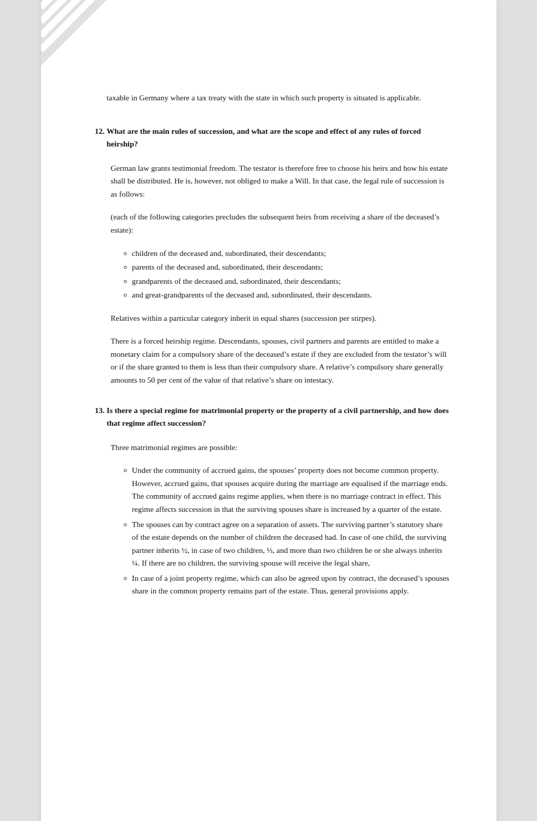taxable in Germany where a tax treaty with the state in which such property is situated is applicable.
What are the main rules of succession, and what are the scope and effect of any rules of forced heirship?
German law grants testimonial freedom. The testator is therefore free to choose his heirs and how his estate shall be distributed. He is, however, not obliged to make a Will. In that case, the legal rule of succession is as follows:
(each of the following categories precludes the subsequent heirs from receiving a share of the deceased’s estate):
children of the deceased and, subordinated, their descendants;
parents of the deceased and, subordinated, their descendants;
grandparents of the deceased and, subordinated, their descendants;
and great-grandparents of the deceased and, subordinated, their descendants.
Relatives within a particular category inherit in equal shares (succession per stirpes).
There is a forced heirship regime. Descendants, spouses, civil partners and parents are entitled to make a monetary claim for a compulsory share of the deceased’s estate if they are excluded from the testator’s will or if the share granted to them is less than their compulsory share. A relative’s compulsory share generally amounts to 50 per cent of the value of that relative’s share on intestacy.
Is there a special regime for matrimonial property or the property of a civil partnership, and how does that regime affect succession?
Three matrimonial regimes are possible:
Under the community of accrued gains, the spouses’ property does not become common property. However, accrued gains, that spouses acquire during the marriage are equalised if the marriage ends. The community of accrued gains regime applies, when there is no marriage contract in effect. This regime affects succession in that the surviving spouses share is increased by a quarter of the estate.
The spouses can by contract agree on a separation of assets. The surviving partner’s statutory share of the estate depends on the number of children the deceased had. In case of one child, the surviving partner inherits ½, in case of two children, ⅓, and more than two children he or she always inherits ¼. If there are no children, the surviving spouse will receive the legal share,
In case of a joint property regime, which can also be agreed upon by contract, the deceased’s spouses share in the common property remains part of the estate. Thus, general provisions apply.